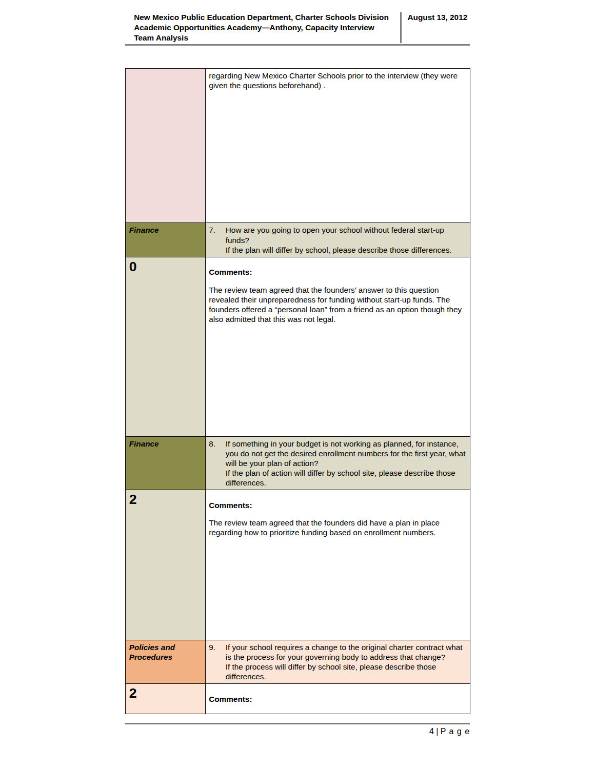New Mexico Public Education Department, Charter Schools Division
Academic Opportunities Academy—Anthony, Capacity Interview Team Analysis
August 13, 2012
| | regarding New Mexico Charter Schools prior to the interview (they were given the questions beforehand) . |
| Finance | 7. How are you going to open your school without federal start-up funds? If the plan will differ by school, please describe those differences. |
| 0 | Comments: The review team agreed that the founders’ answer to this question revealed their unpreparedness for funding without start-up funds. The founders offered a “personal loan” from a friend as an option though they also admitted that this was not legal. |
| Finance | 8. If something in your budget is not working as planned, for instance, you do not get the desired enrollment numbers for the first year, what will be your plan of action? If the plan of action will differ by school site, please describe those differences. |
| 2 | Comments: The review team agreed that the founders did have a plan in place regarding how to prioritize funding based on enrollment numbers. |
| Policies and Procedures | 9. If your school requires a change to the original charter contract what is the process for your governing body to address that change? If the process will differ by school site, please describe those differences. |
| 2 | Comments: |
4 | P a g e